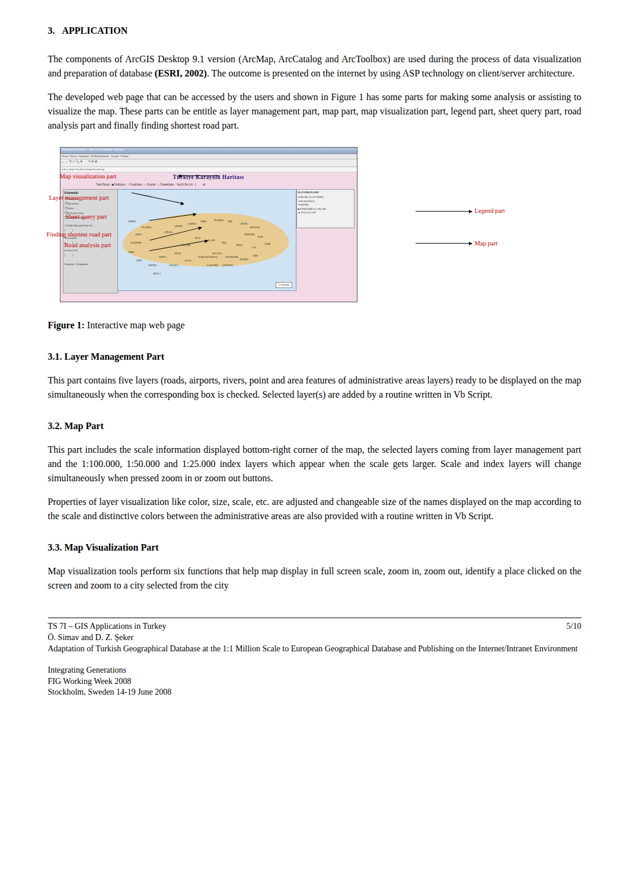3. APPLICATION
The components of ArcGIS Desktop 9.1 version (ArcMap, ArcCatalog and ArcToolbox) are used during the process of data visualization and preparation of database (ESRI, 2002). The outcome is presented on the internet by using ASP technology on client/server architecture.
The developed web page that can be accessed by the users and shown in Figure 1 has some parts for making some analysis or assisting to visualize the map. These parts can be entitle as layer management part, map part, map visualization part, legend part, sheet query part, road analysis part and finally finding shortest road part.
Karayollari Haritasi - Microsoft Internet Explorer
Dosya Düzen Görünüm Sık Kullanılanlar Araçlar Yardım
← → ↻ ⌂ 🔍 ★ 📄 ✎ ✉ 🖨
Adres: http://localhost/map/default.asp
Türkiye Karayolu Haritası
Tam Ekran ◉ Yaklaştır ○ Uzaklaştır ○ Kaydır ○ Tanımlama Seçili İle Git [ ▾]
Katmanlar
☐ Karayolu
☐ Havaalanı
☐ Nehir
☐ Yerleşim Alanı
☐ Yerleşim Noktası
1/25000 Ölçekli Pafta No
[ ]
Yol Analizi
[ ]
En Kısa Yol
[ ]
Sonuçlar / Sorgulama
EDİRNE İSTANBUL BURSA BALIKESİR İZMİR AYDIN DENİZLİ KONYA ANKARA ÇORUM SAMSUN ORDU TRABZON RİZE ARTVİN ARDAHAN ERZURUM KARS IĞDIR VAN BİTLİS MUŞ ELAZIĞ SİVAS KAYSERİ NİĞDE ADANA ANTALYA KAHRAMANMARAŞ MALATYA DİYARBAKIR MARDİN SİİRT GAZİANTEP ŞANLIURFA MUĞLA
1/2.000.000
İLGİ SİMGELERİ
━━ İDARİ ALAN SINIRI
━━ KARAYOLU
━━ NEHİR
■ YERLEŞİM ALANLARI
▲ HAVAALANI
Map visualization part Layer management part Sheet query part Finding shortest road part Road analysis part Legend part Map part
Figure 1: Interactive map web page
3.1. Layer Management Part
This part contains five layers (roads, airports, rivers, point and area features of administrative areas layers) ready to be displayed on the map simultaneously when the corresponding box is checked. Selected layer(s) are added by a routine written in Vb Script.
3.2. Map Part
This part includes the scale information displayed bottom-right corner of the map, the selected layers coming from layer management part and the 1:100.000, 1:50.000 and 1:25.000 index layers which appear when the scale gets larger. Scale and index layers will change simultaneously when pressed zoom in or zoom out buttons.
Properties of layer visualization like color, size, scale, etc. are adjusted and changeable size of the names displayed on the map according to the scale and distinctive colors between the administrative areas are also provided with a routine written in Vb Script.
3.3. Map Visualization Part
Map visualization tools perform six functions that help map display in full screen scale, zoom in, zoom out, identify a place clicked on the screen and zoom to a city selected from the city
5/10 TS 7I – GIS Applications in Turkey
Ö. Simav and D. Z. Şeker
Adaptation of Turkish Geographical Database at the 1:1 Million Scale to European Geographical Database and Publishing on the Internet/Intranet Environment
Integrating Generations
FIG Working Week 2008
Stockholm, Sweden 14-19 June 2008